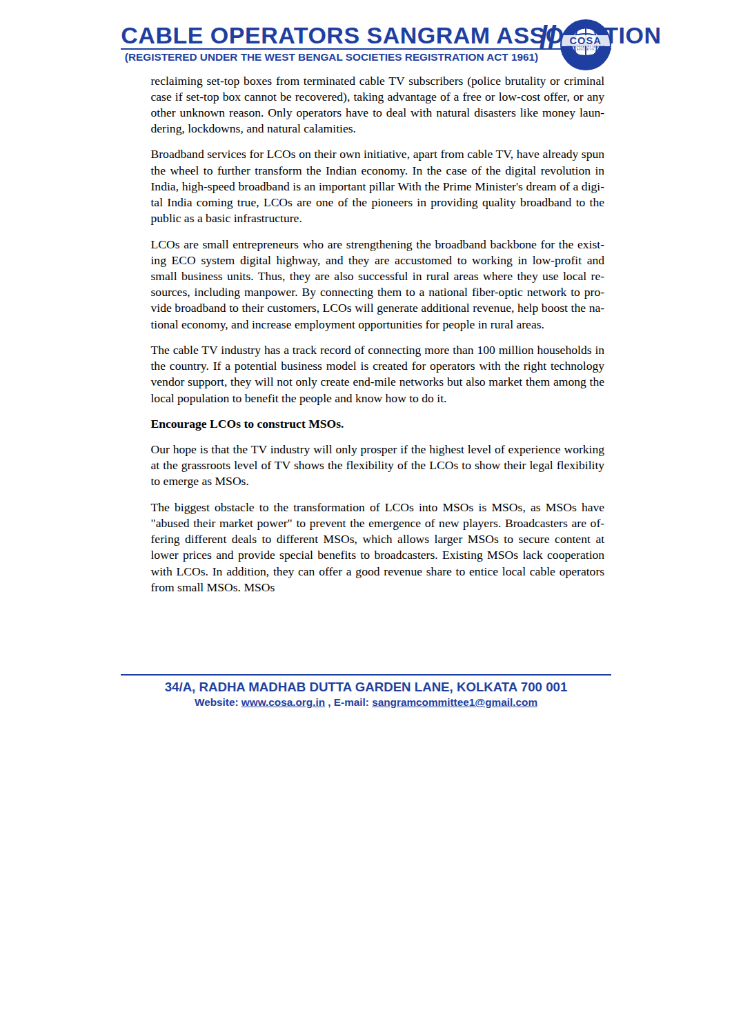//
COSA
CABLE OPERATORS SANGRAM ASSOCIATION
CABLE OPERATORS SANGRAM ASSOCIATION
(REGISTERED UNDER THE WEST BENGAL SOCIETIES REGISTRATION ACT 1961)
reclaiming set-top boxes from terminated cable TV subscribers (police brutality or criminal case if set-top box cannot be recovered), taking advantage of a free or low-cost offer, or any other unknown reason. Only operators have to deal with natural disasters like money laundering, lockdowns, and natural calamities.
Broadband services for LCOs on their own initiative, apart from cable TV, have already spun the wheel to further transform the Indian economy. In the case of the digital revolution in India, high-speed broadband is an important pillar With the Prime Minister's dream of a digital India coming true, LCOs are one of the pioneers in providing quality broadband to the public as a basic infrastructure.
LCOs are small entrepreneurs who are strengthening the broadband backbone for the existing ECO system digital highway, and they are accustomed to working in low-profit and small business units. Thus, they are also successful in rural areas where they use local resources, including manpower. By connecting them to a national fiber-optic network to provide broadband to their customers, LCOs will generate additional revenue, help boost the national economy, and increase employment opportunities for people in rural areas.
The cable TV industry has a track record of connecting more than 100 million households in the country. If a potential business model is created for operators with the right technology vendor support, they will not only create end-mile networks but also market them among the local population to benefit the people and know how to do it.
Encourage LCOs to construct MSOs.
Our hope is that the TV industry will only prosper if the highest level of experience working at the grassroots level of TV shows the flexibility of the LCOs to show their legal flexibility to emerge as MSOs.
The biggest obstacle to the transformation of LCOs into MSOs is MSOs, as MSOs have "abused their market power" to prevent the emergence of new players. Broadcasters are offering different deals to different MSOs, which allows larger MSOs to secure content at lower prices and provide special benefits to broadcasters. Existing MSOs lack cooperation with LCOs. In addition, they can offer a good revenue share to entice local cable operators from small MSOs. MSOs
34/A, RADHA MADHAB DUTTA GARDEN LANE, KOLKATA 700 001
Website: www.cosa.org.in , E-mail: sangramcommittee1@gmail.com